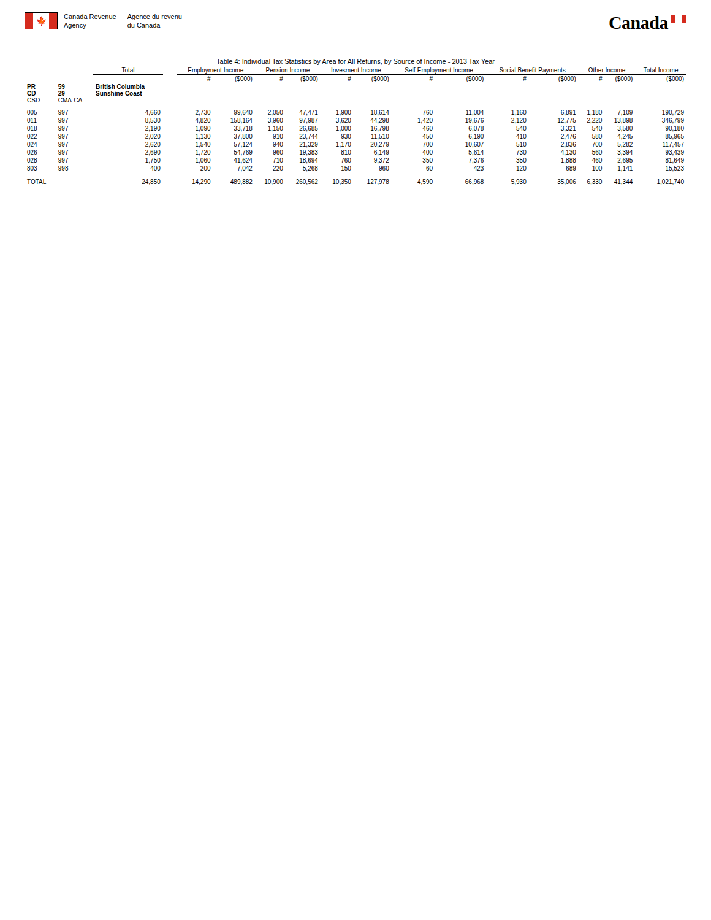Canada Revenue
Agency
Agence du revenu
du Canada
Canada
Table 4: Individual Tax Statistics by Area for All Returns, by Source of Income - 2013 Tax Year
| | Total | | Employment Income | Pension Income | Invesment Income | Self-Employment Income | Social Benefit Payments | Other Income | Total Income |
| --- | --- | --- | --- | --- | --- | --- | --- | --- | --- |
| | | | # | ($000) | # | ($000) | # | ($000) | # | ($000) | # | ($000) | # | ($000) | ($000) |
| PR | 59 | British Columbia | |
| CD | 29 | Sunshine Coast | |
| CSD | CMA-CA | | |
| 005 | 997 | 4,660 | | 2,730 | 99,640 | 2,050 | 47,471 | 1,900 | 18,614 | 760 | 11,004 | 1,160 | 6,891 | 1,180 | 7,109 | 190,729 |
| 011 | 997 | 8,530 | | 4,820 | 158,164 | 3,960 | 97,987 | 3,620 | 44,298 | 1,420 | 19,676 | 2,120 | 12,775 | 2,220 | 13,898 | 346,799 |
| 018 | 997 | 2,190 | | 1,090 | 33,718 | 1,150 | 26,685 | 1,000 | 16,798 | 460 | 6,078 | 540 | 3,321 | 540 | 3,580 | 90,180 |
| 022 | 997 | 2,020 | | 1,130 | 37,800 | 910 | 23,744 | 930 | 11,510 | 450 | 6,190 | 410 | 2,476 | 580 | 4,245 | 85,965 |
| 024 | 997 | 2,620 | | 1,540 | 57,124 | 940 | 21,329 | 1,170 | 20,279 | 700 | 10,607 | 510 | 2,836 | 700 | 5,282 | 117,457 |
| 026 | 997 | 2,690 | | 1,720 | 54,769 | 960 | 19,383 | 810 | 6,149 | 400 | 5,614 | 730 | 4,130 | 560 | 3,394 | 93,439 |
| 028 | 997 | 1,750 | | 1,060 | 41,624 | 710 | 18,694 | 760 | 9,372 | 350 | 7,376 | 350 | 1,888 | 460 | 2,695 | 81,649 |
| 803 | 998 | 400 | | 200 | 7,042 | 220 | 5,268 | 150 | 960 | 60 | 423 | 120 | 689 | 100 | 1,141 | 15,523 |
| TOTAL | | 24,850 | | 14,290 | 489,882 | 10,900 | 260,562 | 10,350 | 127,978 | 4,590 | 66,968 | 5,930 | 35,006 | 6,330 | 41,344 | 1,021,740 |